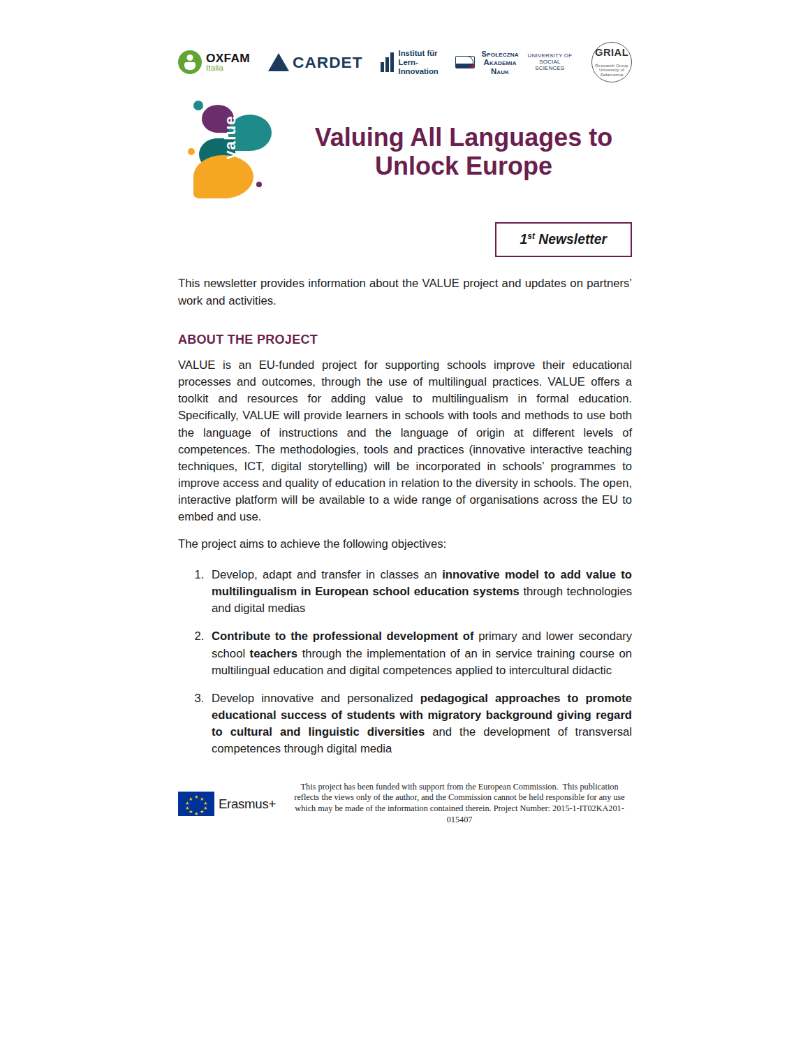OXFAMItalia
CARDET
Institut für
Lern-Innovation
Społeczna Akademia Nauk
UNIVERSITY OF SOCIAL SCIENCES
GRIAL
Research Group
University of Salamanca
value
Valuing All Languages to Unlock Europe
1st Newsletter
This newsletter provides information about the VALUE project and updates on partners’ work and activities.
ABOUT THE PROJECT
VALUE is an EU-funded project for supporting schools improve their educational processes and outcomes, through the use of multilingual practices. VALUE offers a toolkit and resources for adding value to multilingualism in formal education. Specifically, VALUE will provide learners in schools with tools and methods to use both the language of instructions and the language of origin at different levels of competences. The methodologies, tools and practices (innovative interactive teaching techniques, ICT, digital storytelling) will be incorporated in schools’ programmes to improve access and quality of education in relation to the diversity in schools. The open, interactive platform will be available to a wide range of organisations across the EU to embed and use.
The project aims to achieve the following objectives:
Develop, adapt and transfer in classes an innovative model to add value to multilingualism in European school education systems through technologies and digital medias
Contribute to the professional development of primary and lower secondary school teachers through the implementation of an in service training course on multilingual education and digital competences applied to intercultural didactic
Develop innovative and personalized pedagogical approaches to promote educational success of students with migratory background giving regard to cultural and linguistic diversities and the development of transversal competences through digital media
★ ★ ★ ★ ★ ★ ★ ★ ★ ★
Erasmus+
This project has been funded with support from the European Commission. This publication reflects the views only of the author, and the Commission cannot be held responsible for any use which may be made of the information contained therein. Project Number: 2015-1-IT02KA201-015407